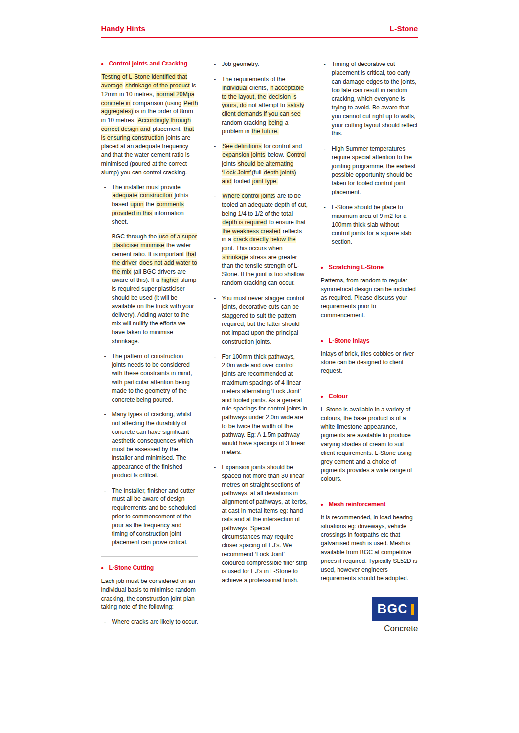Handy Hints
L-Stone
Control joints and Cracking
Testing of L-Stone identified that average shrinkage of the product is 12mm in 10 metres, normal 20Mpa concrete in comparison (using Perth aggregates) is in the order of 8mm in 10 metres. Accordingly through correct design and placement, that is ensuring construction joints are placed at an adequate frequency and that the water cement ratio is minimised (poured at the correct slump) you can control cracking.
The installer must provide adequate construction joints based upon the comments provided in this information sheet.
BGC through the use of a super plasticiser minimise the water cement ratio. It is important that the driver does not add water to the mix (all BGC drivers are aware of this). If a higher slump is required super plasticiser should be used (it will be available on the truck with your delivery). Adding water to the mix will nullify the efforts we have taken to minimise shrinkage.
The pattern of construction joints needs to be considered with these constraints in mind, with particular attention being made to the geometry of the concrete being poured.
Many types of cracking, whilst not affecting the durability of concrete can have significant aesthetic consequences which must be assessed by the installer and minimised. The appearance of the finished product is critical.
The installer, finisher and cutter must all be aware of design requirements and be scheduled prior to commencement of the pour as the frequency and timing of construction joint placement can prove critical.
L-Stone Cutting
Each job must be considered on an individual basis to minimise random cracking, the construction joint plan taking note of the following:
Where cracks are likely to occur.
Job geometry.
The requirements of the individual clients, if acceptable to the layout, the decision is yours, do not attempt to satisfy client demands if you can see random cracking being a problem in the future.
See definitions for control and expansion joints below. Control joints should be alternating ‘Lock Joint’(full depth joints) and tooled joint type.
Where control joints are to be tooled an adequate depth of cut, being 1/4 to 1/2 of the total depth is required to ensure that the weakness created reflects in a crack directly below the joint. This occurs when shrinkage stress are greater than the tensile strength of L-Stone. If the joint is too shallow random cracking can occur.
You must never stagger control joints, decorative cuts can be staggered to suit the pattern required, but the latter should not impact upon the principal construction joints.
For 100mm thick pathways, 2.0m wide and over control joints are recommended at maximum spacings of 4 linear meters alternating ‘Lock Joint’ and tooled joints. As a general rule spacings for control joints in pathways under 2.0m wide are to be twice the width of the pathway. Eg: A 1.5m pathway would have spacings of 3 linear meters.
Expansion joints should be spaced not more than 30 linear metres on straight sections of pathways, at all deviations in alignment of pathways, at kerbs, at cast in metal items eg: hand rails and at the intersection of pathways. Special circumstances may require closer spacing of EJ’s. We recommend ‘Lock Joint’ coloured compressible filler strip is used for EJ’s in L-Stone to achieve a professional finish.
Timing of decorative cut placement is critical, too early can damage edges to the joints, too late can result in random cracking, which everyone is trying to avoid. Be aware that you cannot cut right up to walls, your cutting layout should reflect this.
High Summer temperatures require special attention to the jointing programme, the earliest possible opportunity should be taken for tooled control joint placement.
L-Stone should be place to maximum area of 9 m2 for a 100mm thick slab without control joints for a square slab section.
Scratching L-Stone
Patterns, from random to regular symmetrical design can be included as required. Please discuss your requirements prior to commencement.
L-Stone Inlays
Inlays of brick, tiles cobbles or river stone can be designed to client request.
Colour
L-Stone is available in a variety of colours, the base product is of a white limestone appearance, pigments are available to produce varying shades of cream to suit client requirements. L-Stone using grey cement and a choice of pigments provides a wide range of colours.
Mesh reinforcement
It is recommended, in load bearing situations eg: driveways, vehicle crossings in footpaths etc that galvanised mesh is used. Mesh is available from BGC at competitive prices if required. Typically SL52D is used, however engineers requirements should be adopted.
BGC
Concrete